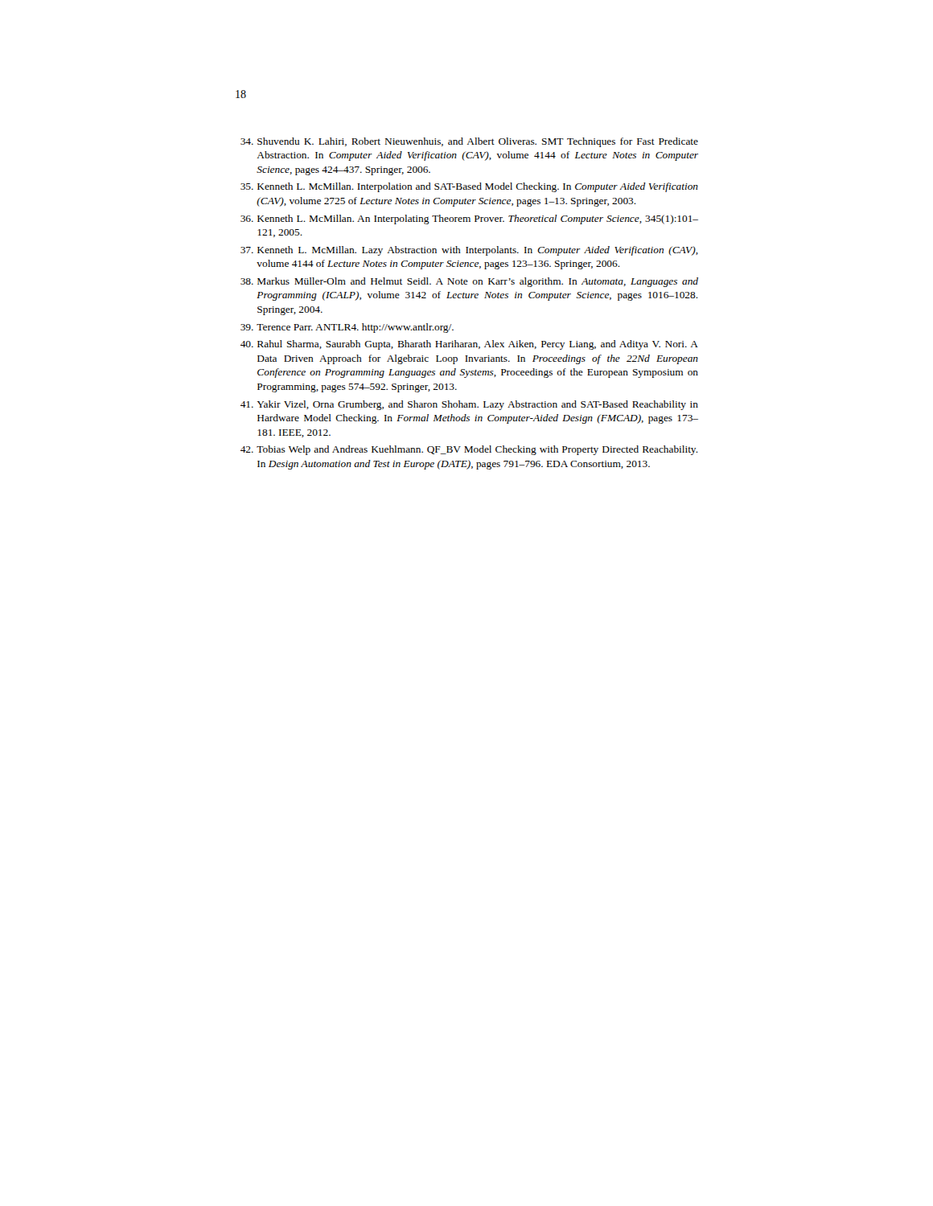18
34. Shuvendu K. Lahiri, Robert Nieuwenhuis, and Albert Oliveras. SMT Techniques for Fast Predicate Abstraction. In Computer Aided Verification (CAV), volume 4144 of Lecture Notes in Computer Science, pages 424–437. Springer, 2006.
35. Kenneth L. McMillan. Interpolation and SAT-Based Model Checking. In Computer Aided Verification (CAV), volume 2725 of Lecture Notes in Computer Science, pages 1–13. Springer, 2003.
36. Kenneth L. McMillan. An Interpolating Theorem Prover. Theoretical Computer Science, 345(1):101–121, 2005.
37. Kenneth L. McMillan. Lazy Abstraction with Interpolants. In Computer Aided Verification (CAV), volume 4144 of Lecture Notes in Computer Science, pages 123–136. Springer, 2006.
38. Markus Müller-Olm and Helmut Seidl. A Note on Karr’s algorithm. In Automata, Languages and Programming (ICALP), volume 3142 of Lecture Notes in Computer Science, pages 1016–1028. Springer, 2004.
39. Terence Parr. ANTLR4. http://www.antlr.org/.
40. Rahul Sharma, Saurabh Gupta, Bharath Hariharan, Alex Aiken, Percy Liang, and Aditya V. Nori. A Data Driven Approach for Algebraic Loop Invariants. In Proceedings of the 22Nd European Conference on Programming Languages and Systems, Proceedings of the European Symposium on Programming, pages 574–592. Springer, 2013.
41. Yakir Vizel, Orna Grumberg, and Sharon Shoham. Lazy Abstraction and SAT-Based Reachability in Hardware Model Checking. In Formal Methods in Computer-Aided Design (FMCAD), pages 173–181. IEEE, 2012.
42. Tobias Welp and Andreas Kuehlmann. QF_BV Model Checking with Property Directed Reachability. In Design Automation and Test in Europe (DATE), pages 791–796. EDA Consortium, 2013.